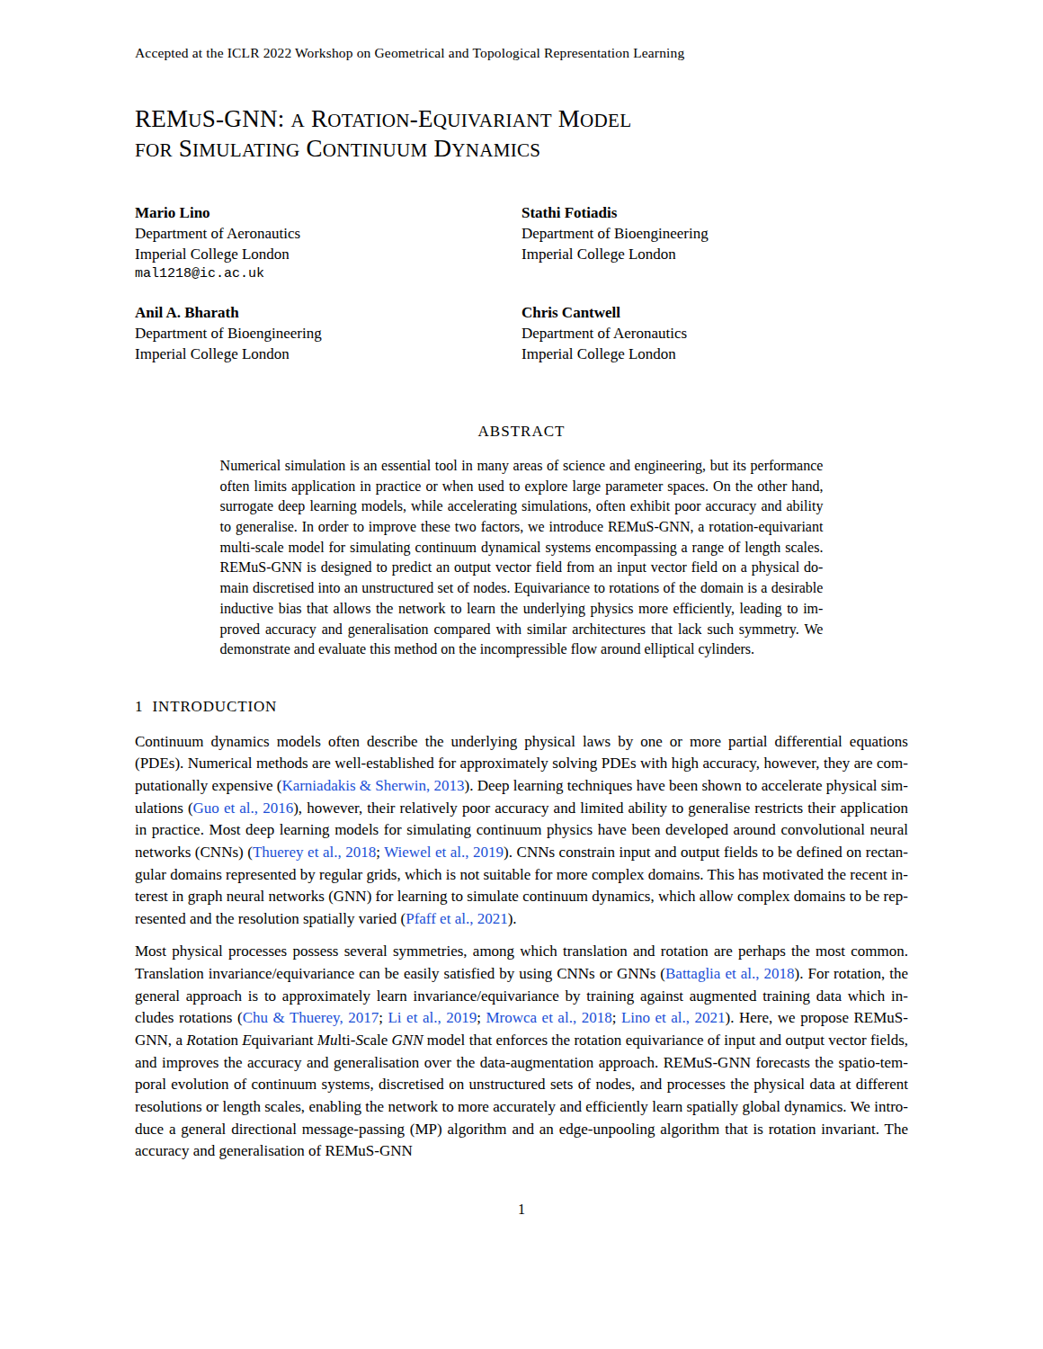Accepted at the ICLR 2022 Workshop on Geometrical and Topological Representation Learning
REMUS-GNN: A ROTATION-EQUIVARIANT MODEL
FOR SIMULATING CONTINUUM DYNAMICS
Mario Lino
Department of Aeronautics
Imperial College London
mal1218@ic.ac.uk
Stathi Fotiadis
Department of Bioengineering
Imperial College London
Anil A. Bharath
Department of Bioengineering
Imperial College London
Chris Cantwell
Department of Aeronautics
Imperial College London
Abstract
Numerical simulation is an essential tool in many areas of science and engineering, but its performance often limits application in practice or when used to explore large parameter spaces. On the other hand, surrogate deep learning models, while accelerating simulations, often exhibit poor accuracy and ability to generalise. In order to improve these two factors, we introduce REMuS-GNN, a rotation-equivariant multi-scale model for simulating continuum dynamical systems encompassing a range of length scales. REMuS-GNN is designed to predict an output vector field from an input vector field on a physical domain discretised into an unstructured set of nodes. Equivariance to rotations of the domain is a desirable inductive bias that allows the network to learn the underlying physics more efficiently, leading to improved accuracy and generalisation compared with similar architectures that lack such symmetry. We demonstrate and evaluate this method on the incompressible flow around elliptical cylinders.
1 Introduction
Continuum dynamics models often describe the underlying physical laws by one or more partial differential equations (PDEs). Numerical methods are well-established for approximately solving PDEs with high accuracy, however, they are computationally expensive (Karniadakis & Sherwin, 2013). Deep learning techniques have been shown to accelerate physical simulations (Guo et al., 2016), however, their relatively poor accuracy and limited ability to generalise restricts their application in practice. Most deep learning models for simulating continuum physics have been developed around convolutional neural networks (CNNs) (Thuerey et al., 2018; Wiewel et al., 2019). CNNs constrain input and output fields to be defined on rectangular domains represented by regular grids, which is not suitable for more complex domains. This has motivated the recent interest in graph neural networks (GNN) for learning to simulate continuum dynamics, which allow complex domains to be represented and the resolution spatially varied (Pfaff et al., 2021).
Most physical processes possess several symmetries, among which translation and rotation are perhaps the most common. Translation invariance/equivariance can be easily satisfied by using CNNs or GNNs (Battaglia et al., 2018). For rotation, the general approach is to approximately learn invariance/equivariance by training against augmented training data which includes rotations (Chu & Thuerey, 2017; Li et al., 2019; Mrowca et al., 2018; Lino et al., 2021). Here, we propose REMuS-GNN, a Rotation Equivariant Multi-Scale GNN model that enforces the rotation equivariance of input and output vector fields, and improves the accuracy and generalisation over the data-augmentation approach. REMuS-GNN forecasts the spatio-temporal evolution of continuum systems, discretised on unstructured sets of nodes, and processes the physical data at different resolutions or length scales, enabling the network to more accurately and efficiently learn spatially global dynamics. We introduce a general directional message-passing (MP) algorithm and an edge-unpooling algorithm that is rotation invariant. The accuracy and generalisation of REMuS-GNN
1